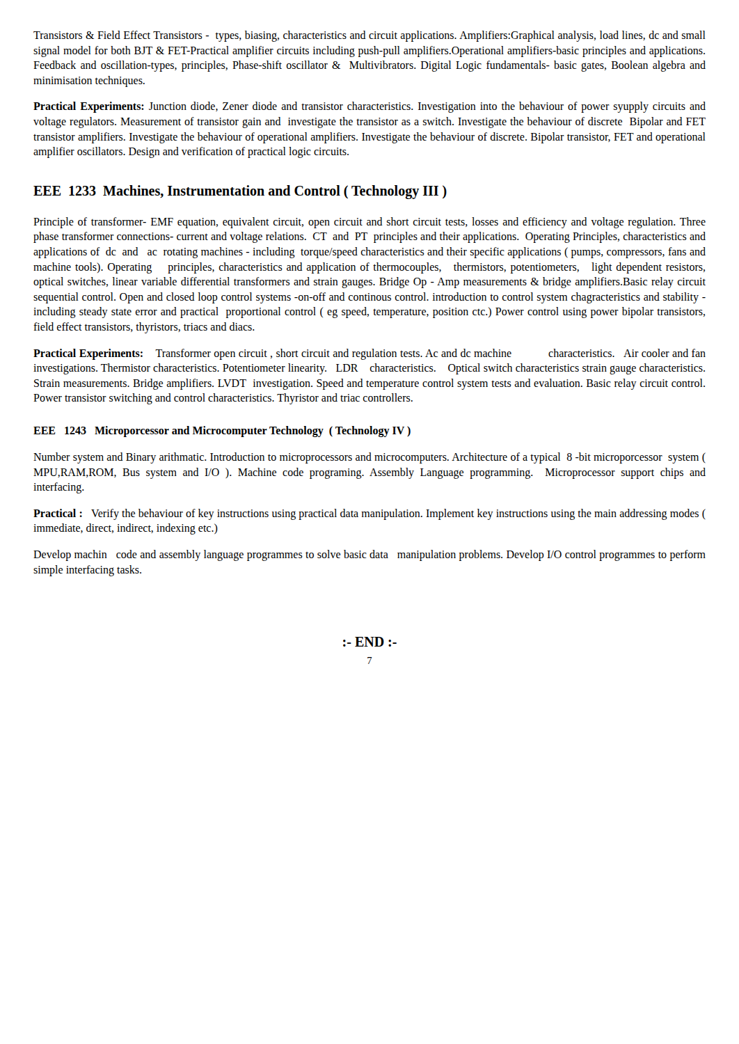Transistors & Field Effect Transistors - types, biasing, characteristics and circuit applications. Amplifiers:Graphical analysis, load lines, dc and small signal model for both BJT & FET-Practical amplifier circuits including push-pull amplifiers.Operational amplifiers-basic principles and applications. Feedback and oscillation-types, principles, Phase-shift oscillator & Multivibrators. Digital Logic fundamentals- basic gates, Boolean algebra and minimisation techniques.
Practical Experiments: Junction diode, Zener diode and transistor characteristics. Investigation into the behaviour of power syupply circuits and voltage regulators. Measurement of transistor gain and investigate the transistor as a switch. Investigate the behaviour of discrete Bipolar and FET transistor amplifiers. Investigate the behaviour of operational amplifiers. Investigate the behaviour of discrete. Bipolar transistor, FET and operational amplifier oscillators. Design and verification of practical logic circuits.
EEE 1233 Machines, Instrumentation and Control ( Technology III )
Principle of transformer- EMF equation, equivalent circuit, open circuit and short circuit tests, losses and efficiency and voltage regulation. Three phase transformer connections- current and voltage relations. CT and PT principles and their applications. Operating Principles, characteristics and applications of dc and ac rotating machines - including torque/speed characteristics and their specific applications ( pumps, compressors, fans and machine tools). Operating principles, characteristics and application of thermocouples, thermistors, potentiometers, light dependent resistors, optical switches, linear variable differential transformers and strain gauges. Bridge Op - Amp measurements & bridge amplifiers.Basic relay circuit sequential control. Open and closed loop control systems -on-off and continous control. introduction to control system chagracteristics and stability - including steady state error and practical proportional control ( eg speed, temperature, position ctc.) Power control using power bipolar transistors, field effect transistors, thyristors, triacs and diacs.
Practical Experiments: Transformer open circuit , short circuit and regulation tests. Ac and dc machine characteristics. Air cooler and fan investigations. Thermistor characteristics. Potentiometer linearity. LDR characteristics. Optical switch characteristics strain gauge characteristics. Strain measurements. Bridge amplifiers. LVDT investigation. Speed and temperature control system tests and evaluation. Basic relay circuit control. Power transistor switching and control characteristics. Thyristor and triac controllers.
EEE 1243 Microporcessor and Microcomputer Technology ( Technology IV )
Number system and Binary arithmatic. Introduction to microprocessors and microcomputers. Architecture of a typical 8 -bit microporcessor system ( MPU,RAM,ROM, Bus system and I/O ). Machine code programing. Assembly Language programming. Microprocessor support chips and interfacing.
Practical : Verify the behaviour of key instructions using practical data manipulation. Implement key instructions using the main addressing modes ( immediate, direct, indirect, indexing etc.)
Develop machin code and assembly language programmes to solve basic data manipulation problems. Develop I/O control programmes to perform simple interfacing tasks.
:- END :-
7